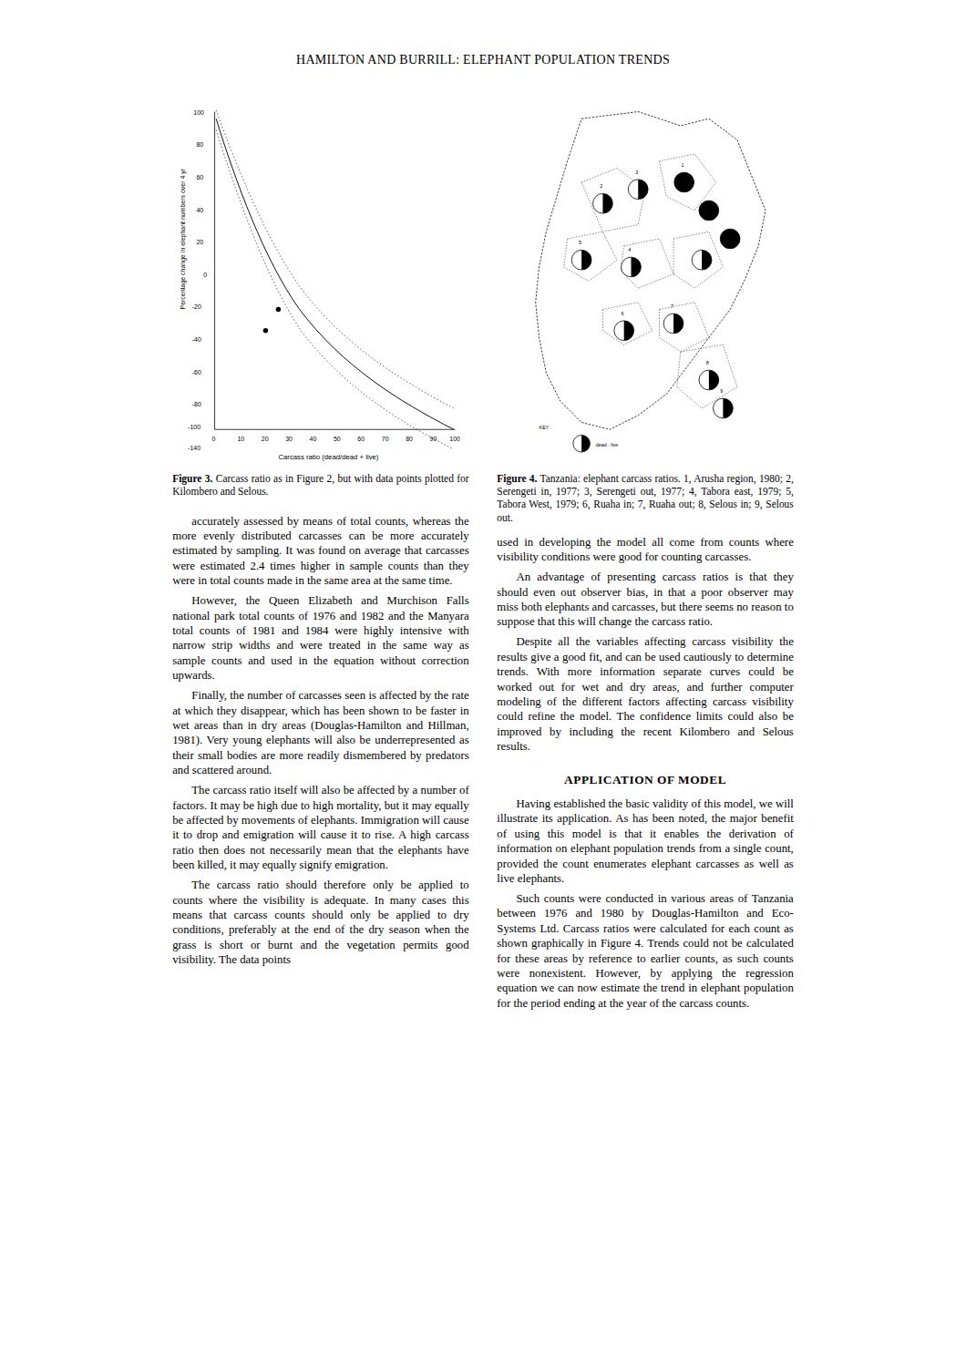HAMILTON AND BURRILL: ELEPHANT POPULATION TRENDS
Figure 3. Carcass ratio as in Figure 2, but with data points plotted for Kilombero and Selous.
accurately assessed by means of total counts, whereas the more evenly distributed carcasses can be more accurately estimated by sampling. It was found on average that carcasses were estimated 2.4 times higher in sample counts than they were in total counts made in the same area at the same time.
However, the Queen Elizabeth and Murchison Falls national park total counts of 1976 and 1982 and the Manyara total counts of 1981 and 1984 were highly intensive with narrow strip widths and were treated in the same way as sample counts and used in the equation without correction upwards.
Finally, the number of carcasses seen is affected by the rate at which they disappear, which has been shown to be faster in wet areas than in dry areas (Douglas-Hamilton and Hillman, 1981). Very young elephants will also be underrepresented as their small bodies are more readily dismembered by predators and scattered around.
The carcass ratio itself will also be affected by a number of factors. It may be high due to high mortality, but it may equally be affected by movements of elephants. Immigration will cause it to drop and emigration will cause it to rise. A high carcass ratio then does not necessarily mean that the elephants have been killed, it may equally signify emigration.
The carcass ratio should therefore only be applied to counts where the visibility is adequate. In many cases this means that carcass counts should only be applied to dry conditions, preferably at the end of the dry season when the grass is short or burnt and the vegetation permits good visibility. The data points
Figure 4. Tanzania: elephant carcass ratios. 1, Arusha region, 1980; 2, Serengeti in, 1977; 3, Serengeti out, 1977; 4, Tabora east, 1979; 5, Tabora West, 1979; 6, Ruaha in; 7, Ruaha out; 8, Selous in; 9, Selous out.
used in developing the model all come from counts where visibility conditions were good for counting carcasses.
An advantage of presenting carcass ratios is that they should even out observer bias, in that a poor observer may miss both elephants and carcasses, but there seems no reason to suppose that this will change the carcass ratio.
Despite all the variables affecting carcass visibility the results give a good fit, and can be used cautiously to determine trends. With more information separate curves could be worked out for wet and dry areas, and further computer modeling of the different factors affecting carcass visibility could refine the model. The confidence limits could also be improved by including the recent Kilombero and Selous results.
APPLICATION OF MODEL
Having established the basic validity of this model, we will illustrate its application. As has been noted, the major benefit of using this model is that it enables the derivation of information on elephant population trends from a single count, provided the count enumerates elephant carcasses as well as live elephants.
Such counts were conducted in various areas of Tanzania between 1976 and 1980 by Douglas-Hamilton and Eco-Systems Ltd. Carcass ratios were calculated for each count as shown graphically in Figure 4. Trends could not be calculated for these areas by reference to earlier counts, as such counts were nonexistent. However, by applying the regression equation we can now estimate the trend in elephant population for the period ending at the year of the carcass counts.